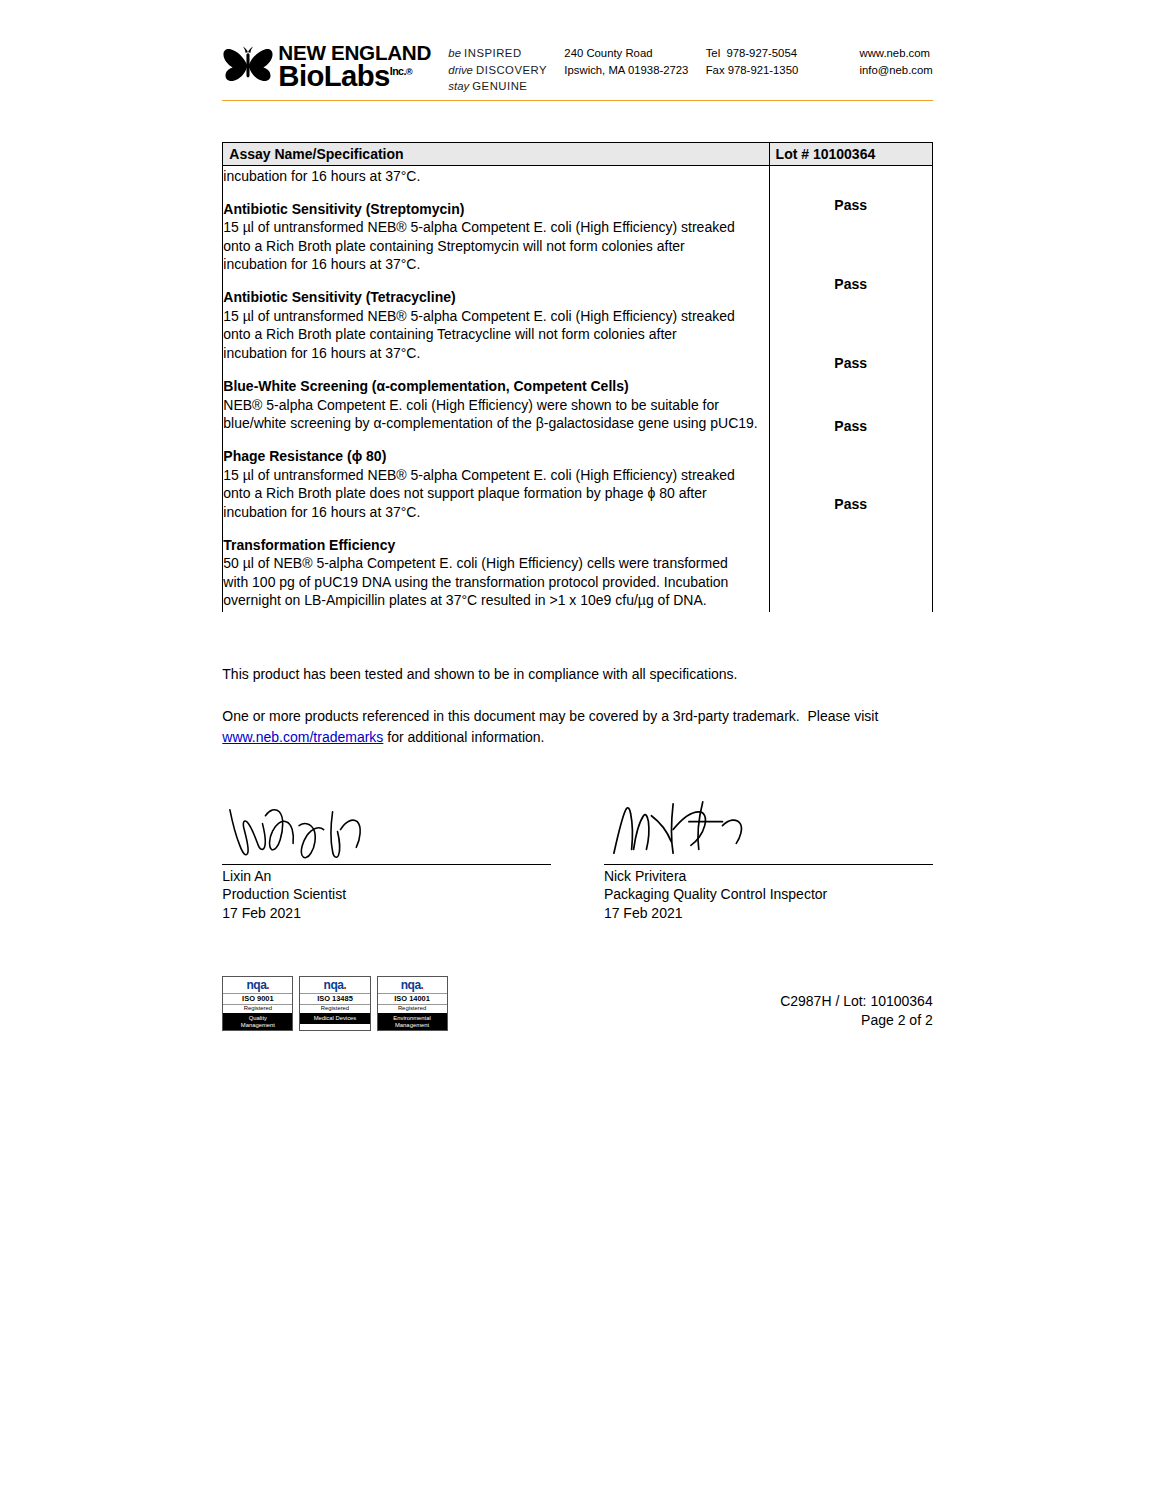NEW ENGLAND BioLabsInc.®
be INSPIRED
drive DISCOVERY
stay GENUINE
240 County Road
Ipswich, MA 01938-2723
Tel 978-927-5054
Fax 978-921-1350
www.neb.com
info@neb.com
| Assay Name/Specification | Lot # 10100364 |
| --- | --- |
| incubation for 16 hours at 37°C. Antibiotic Sensitivity (Streptomycin) 15 µl of untransformed NEB® 5-alpha Competent E. coli (High Efficiency) streaked onto a Rich Broth plate containing Streptomycin will not form colonies after incubation for 16 hours at 37°C. Antibiotic Sensitivity (Tetracycline) 15 µl of untransformed NEB® 5-alpha Competent E. coli (High Efficiency) streaked onto a Rich Broth plate containing Tetracycline will not form colonies after incubation for 16 hours at 37°C. Blue-White Screening (α-complementation, Competent Cells) NEB® 5-alpha Competent E. coli (High Efficiency) were shown to be suitable for blue/white screening by α-complementation of the β-galactosidase gene using pUC19. Phage Resistance (ϕ 80) 15 µl of untransformed NEB® 5-alpha Competent E. coli (High Efficiency) streaked onto a Rich Broth plate does not support plaque formation by phage ϕ 80 after incubation for 16 hours at 37°C. Transformation Efficiency 50 µl of NEB® 5-alpha Competent E. coli (High Efficiency) cells were transformed with 100 pg of pUC19 DNA using the transformation protocol provided. Incubation overnight on LB-Ampicillin plates at 37°C resulted in >1 x 10e9 cfu/µg of DNA. | Pass Pass Pass Pass Pass |
This product has been tested and shown to be in compliance with all specifications.
One or more products referenced in this document may be covered by a 3rd-party trademark. Please visit
www.neb.com/trademarks for additional information.
Lixin An
Production Scientist
17 Feb 2021
Nick Privitera
Packaging Quality Control Inspector
17 Feb 2021
nqa.
ISO 9001
Registered
Quality
Management
nqa.
ISO 13485
Registered
Medical Devices
nqa.
ISO 14001
Registered
Environmental
Management
C2987H / Lot: 10100364
Page 2 of 2